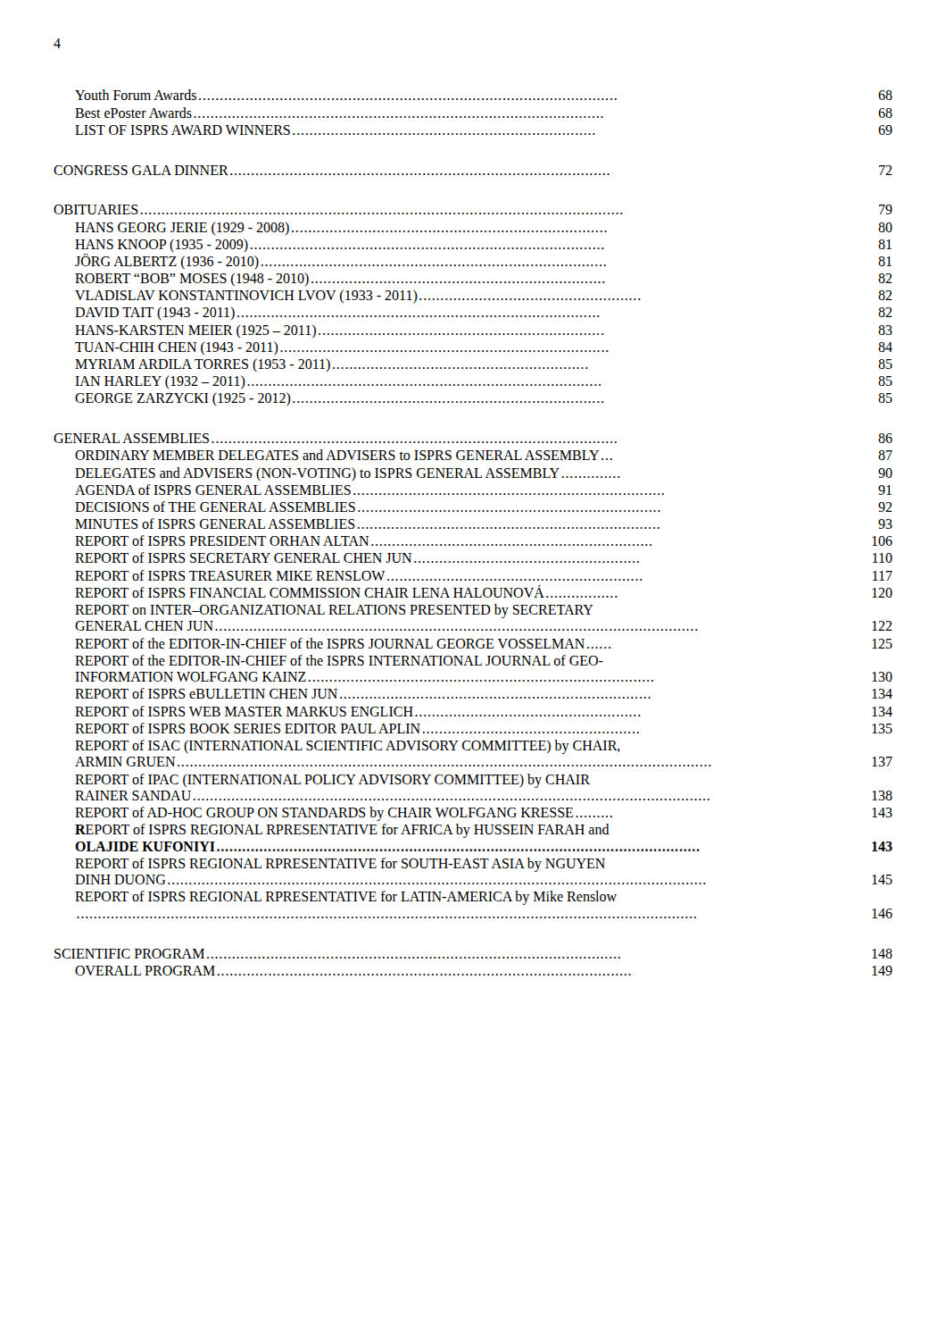4
Youth Forum Awards .................................................................................................. 68
Best ePoster Awards ................................................................................................ 68
LIST OF ISPRS AWARD WINNERS ....................................................................... 69
CONGRESS GALA DINNER ......................................................................................... 72
OBITUARIES ................................................................................................................. 79
HANS GEORG JERIE (1929 - 2008) .......................................................................... 80
HANS KNOOP (1935 - 2009) ................................................................................... 81
JÖRG ALBERTZ (1936 - 2010) ................................................................................. 81
ROBERT “BOB” MOSES (1948 - 2010) ..................................................................... 82
VLADISLAV KONSTANTINOVICH LVOV (1933 - 2011) .................................................... 82
DAVID TAIT (1943 - 2011) ..................................................................................... 82
HANS-KARSTEN MEIER (1925 – 2011) ................................................................... 83
TUAN-CHIH CHEN (1943 - 2011) ............................................................................. 84
MYRIAM ARDILA TORRES (1953 - 2011) ............................................................ 85
IAN HARLEY (1932 – 2011) ................................................................................... 85
GEORGE ZARZYCKI (1925 - 2012) ......................................................................... 85
GENERAL ASSEMBLIES ............................................................................................... 86
ORDINARY MEMBER DELEGATES and ADVISERS to ISPRS GENERAL ASSEMBLY ... 87
DELEGATES and ADVISERS (NON-VOTING) to ISPRS GENERAL ASSEMBLY .............. 90
AGENDA of ISPRS GENERAL ASSEMBLIES ......................................................................... 91
DECISIONS of THE GENERAL ASSEMBLIES ....................................................................... 92
MINUTES of ISPRS GENERAL ASSEMBLIES ....................................................................... 93
REPORT of ISPRS PRESIDENT ORHAN ALTAN .................................................................. 106
REPORT of ISPRS SECRETARY GENERAL CHEN JUN ..................................................... 110
REPORT of ISPRS TREASURER MIKE RENSLOW ............................................................ 117
REPORT of ISPRS FINANCIAL COMMISSION CHAIR LENA HALOUNOVÁ ................. 120
REPORT on INTER–ORGANIZATIONAL RELATIONS PRESENTED by SECRETARY GENERAL CHEN JUN ................................................................................................................. 122
REPORT of the EDITOR-IN-CHIEF of the ISPRS JOURNAL GEORGE VOSSELMAN ...... 125
REPORT of the EDITOR-IN-CHIEF of the ISPRS INTERNATIONAL JOURNAL of GEO- INFORMATION WOLFGANG KAINZ ................................................................................. 130
REPORT of ISPRS eBULLETIN CHEN JUN ......................................................................... 134
REPORT of ISPRS WEB MASTER MARKUS ENGLICH ..................................................... 134
REPORT of ISPRS BOOK SERIES EDITOR PAUL APLIN ................................................... 135
REPORT of ISAC (INTERNATIONAL SCIENTIFIC ADVISORY COMMITTEE) by CHAIR, ARMIN GRUEN ............................................................................................................................. 137
REPORT of IPAC (INTERNATIONAL POLICY ADVISORY COMMITTEE) by CHAIR RAINER SANDAU ......................................................................................................................... 138
REPORT of AD-HOC GROUP ON STANDARDS by CHAIR WOLFGANG KRESSE ......... 143
REPORT of ISPRS REGIONAL RPRESENTATIVE for AFRICA by HUSSEIN FARAH and OLAJIDE KUFONIYI ................................................................................................................. 143
REPORT of ISPRS REGIONAL RPRESENTATIVE for SOUTH-EAST ASIA by NGUYEN DINH DUONG .............................................................................................................................. 145
REPORT of ISPRS REGIONAL RPRESENTATIVE for LATIN-AMERICA by Mike Renslow ................................................................................................................................................. 146
SCIENTIFIC PROGRAM ................................................................................................. 148
OVERALL PROGRAM ................................................................................................. 149